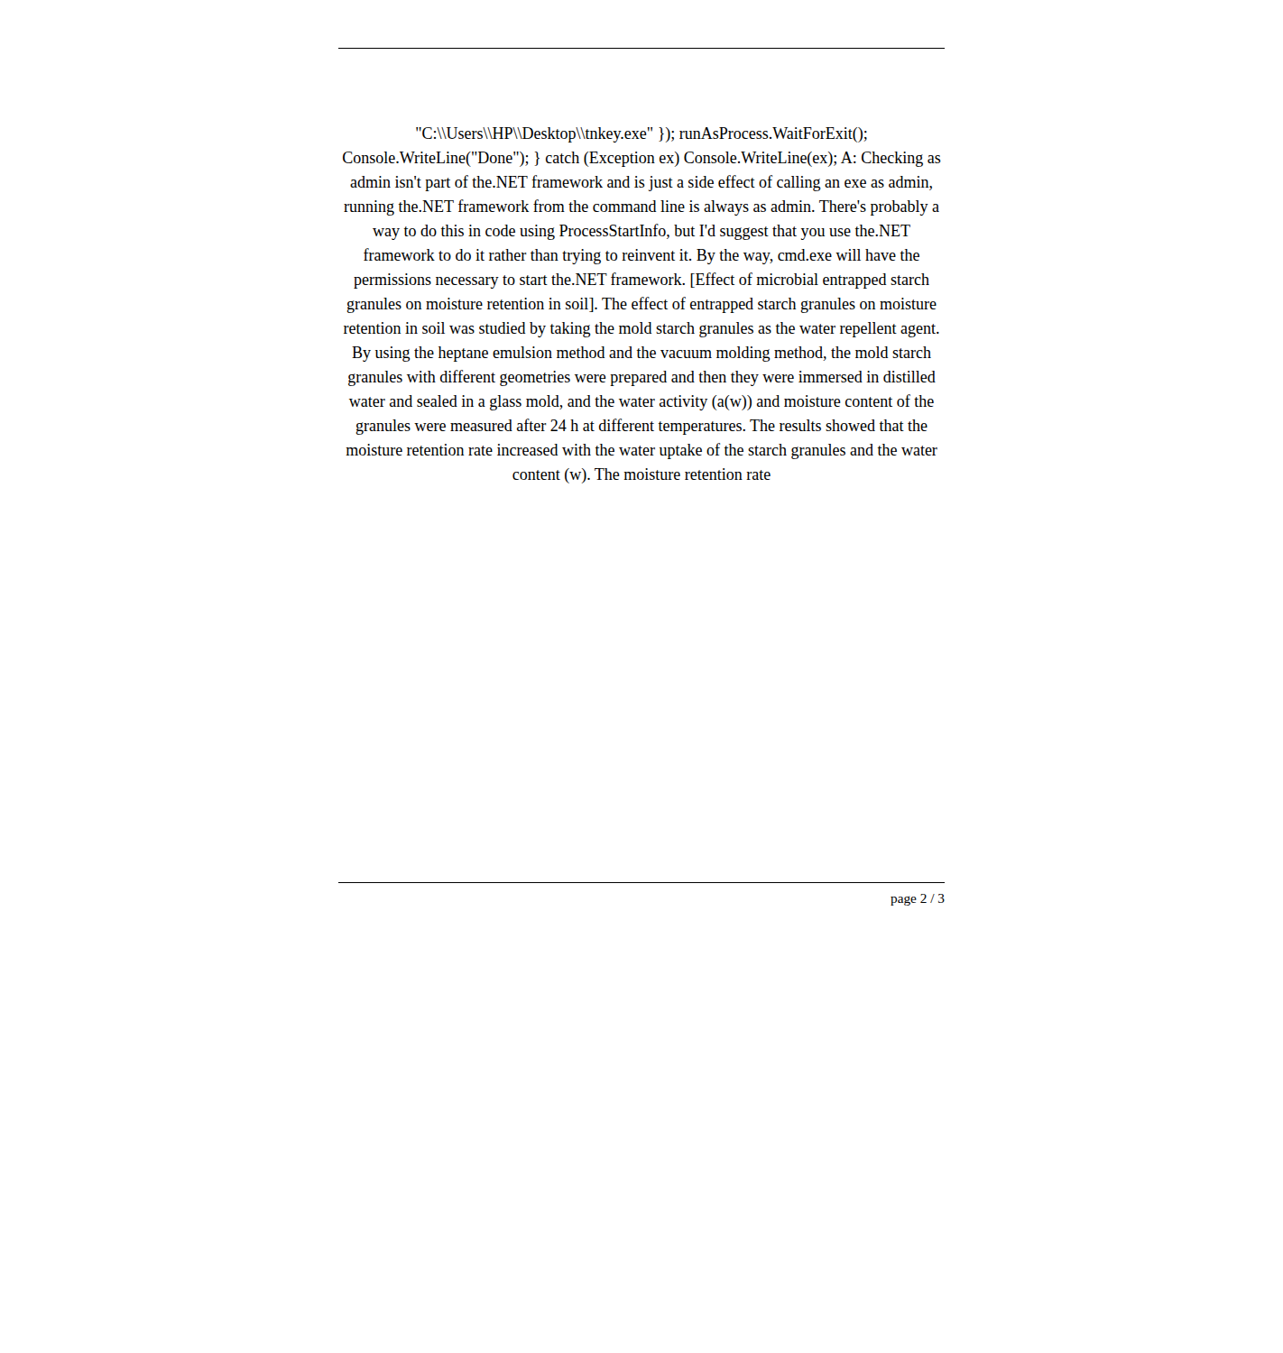"C:\\Users\\HP\\Desktop\\tnkey.exe" }); runAsProcess.WaitForExit(); Console.WriteLine("Done"); } catch (Exception ex) Console.WriteLine(ex); A: Checking as admin isn't part of the.NET framework and is just a side effect of calling an exe as admin, running the.NET framework from the command line is always as admin. There's probably a way to do this in code using ProcessStartInfo, but I'd suggest that you use the.NET framework to do it rather than trying to reinvent it. By the way, cmd.exe will have the permissions necessary to start the.NET framework. [Effect of microbial entrapped starch granules on moisture retention in soil]. The effect of entrapped starch granules on moisture retention in soil was studied by taking the mold starch granules as the water repellent agent. By using the heptane emulsion method and the vacuum molding method, the mold starch granules with different geometries were prepared and then they were immersed in distilled water and sealed in a glass mold, and the water activity (a(w)) and moisture content of the granules were measured after 24 h at different temperatures. The results showed that the moisture retention rate increased with the water uptake of the starch granules and the water content (w). The moisture retention rate
page 2 / 3